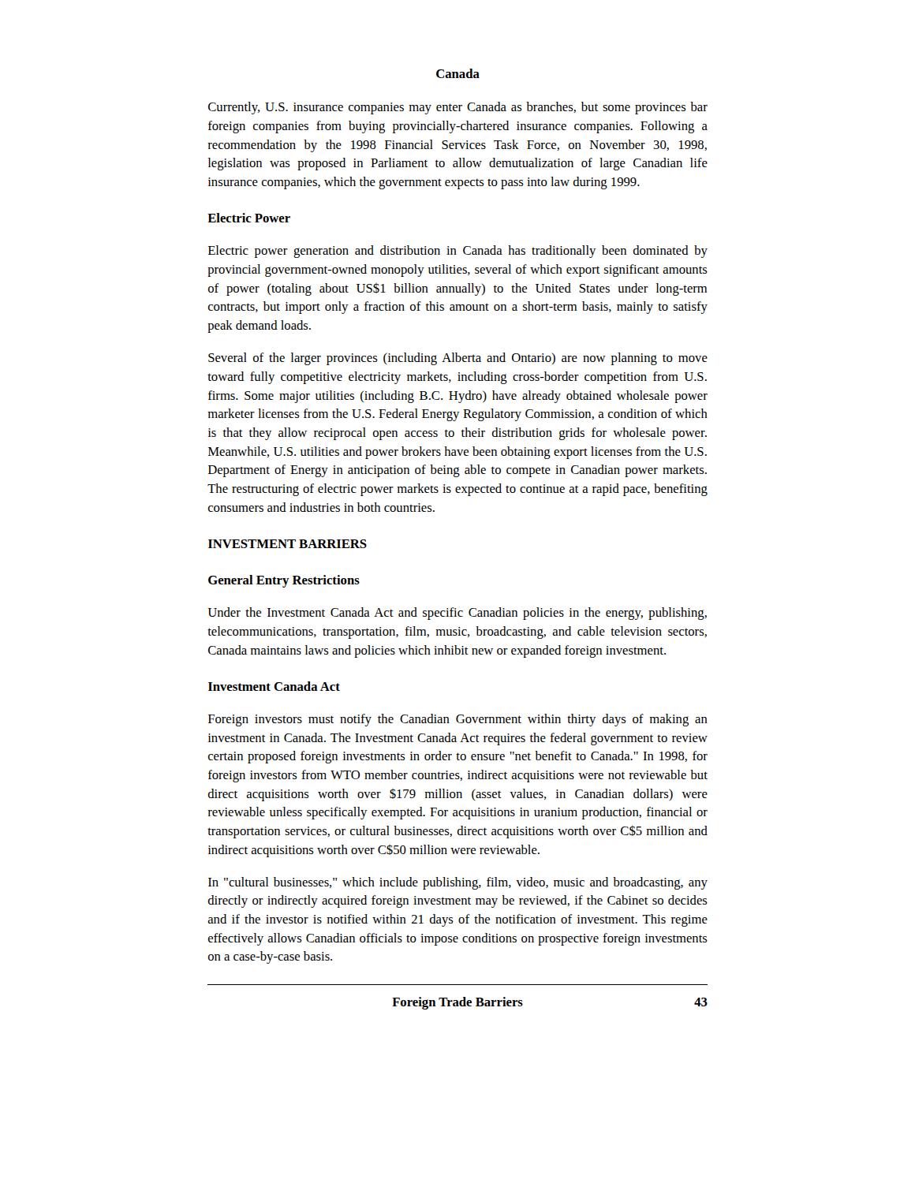Canada
Currently, U.S. insurance companies may enter Canada as branches, but some provinces bar foreign companies from buying provincially-chartered insurance companies. Following a recommendation by the 1998 Financial Services Task Force, on November 30, 1998, legislation was proposed in Parliament to allow demutualization of large Canadian life insurance companies, which the government expects to pass into law during 1999.
Electric Power
Electric power generation and distribution in Canada has traditionally been dominated by provincial government-owned monopoly utilities, several of which export significant amounts of power (totaling about US$1 billion annually) to the United States under long-term contracts, but import only a fraction of this amount on a short-term basis, mainly to satisfy peak demand loads.
Several of the larger provinces (including Alberta and Ontario) are now planning to move toward fully competitive electricity markets, including cross-border competition from U.S. firms. Some major utilities (including B.C. Hydro) have already obtained wholesale power marketer licenses from the U.S. Federal Energy Regulatory Commission, a condition of which is that they allow reciprocal open access to their distribution grids for wholesale power. Meanwhile, U.S. utilities and power brokers have been obtaining export licenses from the U.S. Department of Energy in anticipation of being able to compete in Canadian power markets. The restructuring of electric power markets is expected to continue at a rapid pace, benefiting consumers and industries in both countries.
INVESTMENT BARRIERS
General Entry Restrictions
Under the Investment Canada Act and specific Canadian policies in the energy, publishing, telecommunications, transportation, film, music, broadcasting, and cable television sectors, Canada maintains laws and policies which inhibit new or expanded foreign investment.
Investment Canada Act
Foreign investors must notify the Canadian Government within thirty days of making an investment in Canada. The Investment Canada Act requires the federal government to review certain proposed foreign investments in order to ensure "net benefit to Canada." In 1998, for foreign investors from WTO member countries, indirect acquisitions were not reviewable but direct acquisitions worth over $179 million (asset values, in Canadian dollars) were reviewable unless specifically exempted. For acquisitions in uranium production, financial or transportation services, or cultural businesses, direct acquisitions worth over C$5 million and indirect acquisitions worth over C$50 million were reviewable.
In "cultural businesses," which include publishing, film, video, music and broadcasting, any directly or indirectly acquired foreign investment may be reviewed, if the Cabinet so decides and if the investor is notified within 21 days of the notification of investment. This regime effectively allows Canadian officials to impose conditions on prospective foreign investments on a case-by-case basis.
Foreign Trade Barriers 43